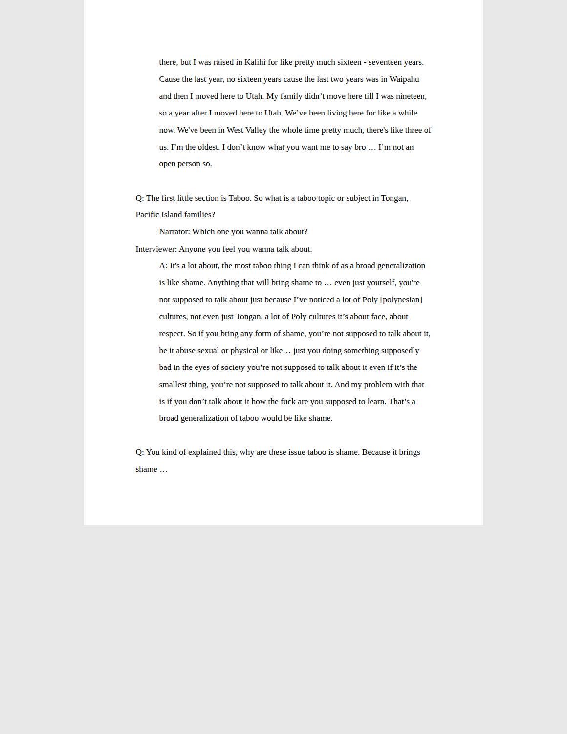there, but I was raised in Kalihi for like pretty much sixteen - seventeen years. Cause the last year, no sixteen years cause the last two years was in Waipahu and then I moved here to Utah. My family didn’t move here till I was nineteen, so a year after I moved here to Utah. We’ve been living here for like a while now. We've been in West Valley the whole time pretty much, there's like three of us. I’m the oldest. I don’t know what you want me to say bro … I’m not an open person so.
Q: The first little section is Taboo. So what is a taboo topic or subject in Tongan, Pacific Island families?
Narrator: Which one you wanna talk about?
Interviewer: Anyone you feel you wanna talk about.
A: It's a lot about, the most taboo thing I can think of as a broad generalization is like shame. Anything that will bring shame to … even just yourself, you're not supposed to talk about just because I’ve noticed a lot of Poly [polynesian] cultures, not even just Tongan, a lot of Poly cultures it’s about face, about respect. So if you bring any form of shame, you’re not supposed to talk about it, be it abuse sexual or physical or like… just you doing something supposedly bad in the eyes of society you’re not supposed to talk about it even if it’s the smallest thing, you’re not supposed to talk about it. And my problem with that is if you don’t talk about it how the fuck are you supposed to learn. That’s a broad generalization of taboo would be like shame.
Q: You kind of explained this, why are these issue taboo is shame. Because it brings shame …